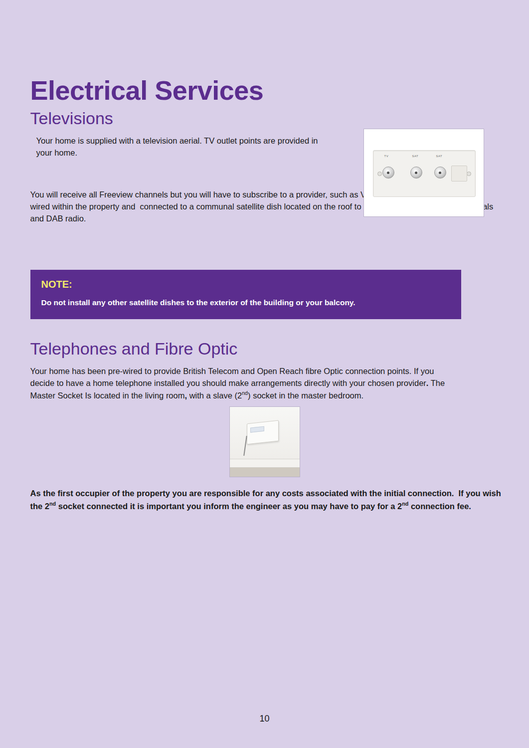Electrical Services
Televisions
TV SAT SAT
Your home is supplied with a television aerial. TV outlet points are provided in your home.
You will receive all Freeview channels but you will have to subscribe to a provider, such as Virgin Media. Virgin Media is pre- wired within the property and connected to a communal satellite dish located on the roof to receive digital, terrestrial TV signals and DAB radio.
NOTE:
Do not install any other satellite dishes to the exterior of the building or your balcony.
Telephones and Fibre Optic
Your home has been pre-wired to provide British Telecom and Open Reach fibre Optic connection points. If you decide to have a home telephone installed you should make arrangements directly with your chosen provider. The Master Socket Is located in the living room, with a slave (2nd) socket in the master bedroom.
As the first occupier of the property you are responsible for any costs associated with the initial connection. If you wish the 2nd socket connected it is important you inform the engineer as you may have to pay for a 2nd connection fee.
10